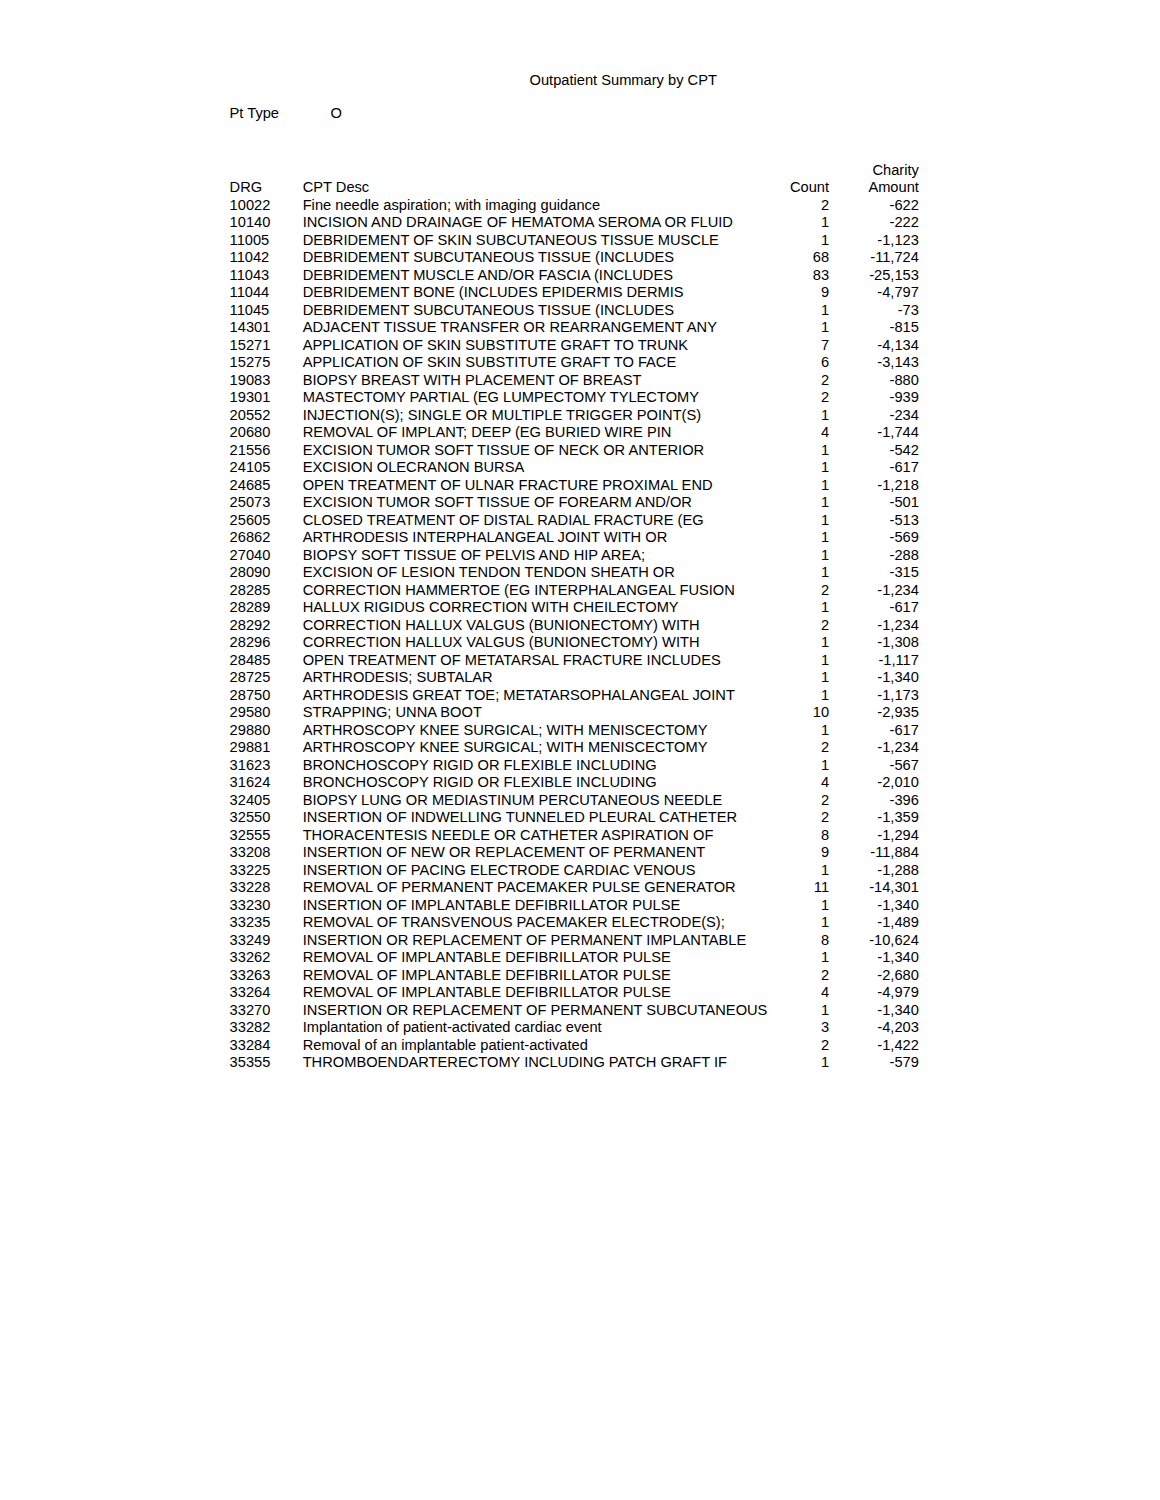Outpatient Summary by CPT
Pt Type O
| | | | Charity |
| --- | --- | --- | --- |
| DRG | CPT Desc | Count | Amount |
| 10022 | Fine needle aspiration; with imaging guidance | 2 | -622 |
| 10140 | INCISION AND DRAINAGE OF HEMATOMA SEROMA OR FLUID | 1 | -222 |
| 11005 | DEBRIDEMENT OF SKIN SUBCUTANEOUS TISSUE MUSCLE | 1 | -1,123 |
| 11042 | DEBRIDEMENT SUBCUTANEOUS TISSUE (INCLUDES | 68 | -11,724 |
| 11043 | DEBRIDEMENT MUSCLE AND/OR FASCIA (INCLUDES | 83 | -25,153 |
| 11044 | DEBRIDEMENT BONE (INCLUDES EPIDERMIS DERMIS | 9 | -4,797 |
| 11045 | DEBRIDEMENT SUBCUTANEOUS TISSUE (INCLUDES | 1 | -73 |
| 14301 | ADJACENT TISSUE TRANSFER OR REARRANGEMENT ANY | 1 | -815 |
| 15271 | APPLICATION OF SKIN SUBSTITUTE GRAFT TO TRUNK | 7 | -4,134 |
| 15275 | APPLICATION OF SKIN SUBSTITUTE GRAFT TO FACE | 6 | -3,143 |
| 19083 | BIOPSY BREAST WITH PLACEMENT OF BREAST | 2 | -880 |
| 19301 | MASTECTOMY PARTIAL (EG LUMPECTOMY TYLECTOMY | 2 | -939 |
| 20552 | INJECTION(S); SINGLE OR MULTIPLE TRIGGER POINT(S) | 1 | -234 |
| 20680 | REMOVAL OF IMPLANT; DEEP (EG BURIED WIRE PIN | 4 | -1,744 |
| 21556 | EXCISION TUMOR SOFT TISSUE OF NECK OR ANTERIOR | 1 | -542 |
| 24105 | EXCISION OLECRANON BURSA | 1 | -617 |
| 24685 | OPEN TREATMENT OF ULNAR FRACTURE PROXIMAL END | 1 | -1,218 |
| 25073 | EXCISION TUMOR SOFT TISSUE OF FOREARM AND/OR | 1 | -501 |
| 25605 | CLOSED TREATMENT OF DISTAL RADIAL FRACTURE (EG | 1 | -513 |
| 26862 | ARTHRODESIS INTERPHALANGEAL JOINT WITH OR | 1 | -569 |
| 27040 | BIOPSY SOFT TISSUE OF PELVIS AND HIP AREA; | 1 | -288 |
| 28090 | EXCISION OF LESION TENDON TENDON SHEATH OR | 1 | -315 |
| 28285 | CORRECTION HAMMERTOE (EG INTERPHALANGEAL FUSION | 2 | -1,234 |
| 28289 | HALLUX RIGIDUS CORRECTION WITH CHEILECTOMY | 1 | -617 |
| 28292 | CORRECTION HALLUX VALGUS (BUNIONECTOMY) WITH | 2 | -1,234 |
| 28296 | CORRECTION HALLUX VALGUS (BUNIONECTOMY) WITH | 1 | -1,308 |
| 28485 | OPEN TREATMENT OF METATARSAL FRACTURE INCLUDES | 1 | -1,117 |
| 28725 | ARTHRODESIS; SUBTALAR | 1 | -1,340 |
| 28750 | ARTHRODESIS GREAT TOE; METATARSOPHALANGEAL JOINT | 1 | -1,173 |
| 29580 | STRAPPING; UNNA BOOT | 10 | -2,935 |
| 29880 | ARTHROSCOPY KNEE SURGICAL; WITH MENISCECTOMY | 1 | -617 |
| 29881 | ARTHROSCOPY KNEE SURGICAL; WITH MENISCECTOMY | 2 | -1,234 |
| 31623 | BRONCHOSCOPY RIGID OR FLEXIBLE INCLUDING | 1 | -567 |
| 31624 | BRONCHOSCOPY RIGID OR FLEXIBLE INCLUDING | 4 | -2,010 |
| 32405 | BIOPSY LUNG OR MEDIASTINUM PERCUTANEOUS NEEDLE | 2 | -396 |
| 32550 | INSERTION OF INDWELLING TUNNELED PLEURAL CATHETER | 2 | -1,359 |
| 32555 | THORACENTESIS NEEDLE OR CATHETER ASPIRATION OF | 8 | -1,294 |
| 33208 | INSERTION OF NEW OR REPLACEMENT OF PERMANENT | 9 | -11,884 |
| 33225 | INSERTION OF PACING ELECTRODE CARDIAC VENOUS | 1 | -1,288 |
| 33228 | REMOVAL OF PERMANENT PACEMAKER PULSE GENERATOR | 11 | -14,301 |
| 33230 | INSERTION OF IMPLANTABLE DEFIBRILLATOR PULSE | 1 | -1,340 |
| 33235 | REMOVAL OF TRANSVENOUS PACEMAKER ELECTRODE(S); | 1 | -1,489 |
| 33249 | INSERTION OR REPLACEMENT OF PERMANENT IMPLANTABLE | 8 | -10,624 |
| 33262 | REMOVAL OF IMPLANTABLE DEFIBRILLATOR PULSE | 1 | -1,340 |
| 33263 | REMOVAL OF IMPLANTABLE DEFIBRILLATOR PULSE | 2 | -2,680 |
| 33264 | REMOVAL OF IMPLANTABLE DEFIBRILLATOR PULSE | 4 | -4,979 |
| 33270 | INSERTION OR REPLACEMENT OF PERMANENT SUBCUTANEOUS | 1 | -1,340 |
| 33282 | Implantation of patient-activated cardiac event | 3 | -4,203 |
| 33284 | Removal of an implantable patient-activated | 2 | -1,422 |
| 35355 | THROMBOENDARTERECTOMY INCLUDING PATCH GRAFT IF | 1 | -579 |